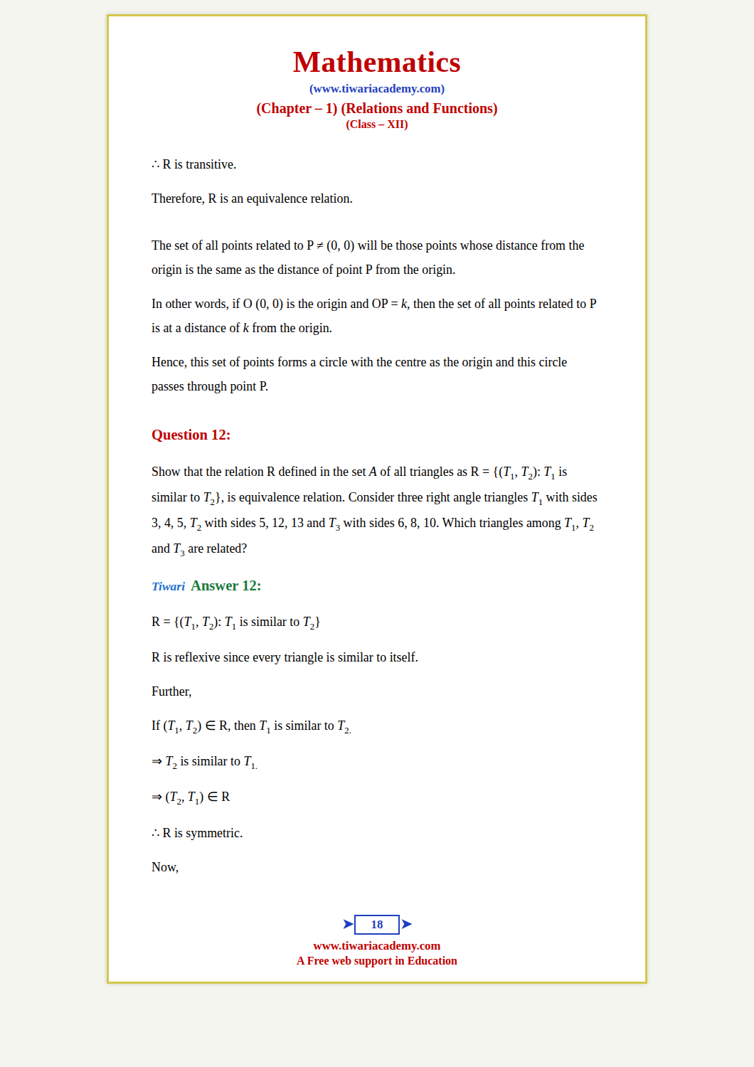Mathematics
(www.tiwariacademy.com)
(Chapter – 1) (Relations and Functions)
(Class – XII)
∴ R is transitive.
Therefore, R is an equivalence relation.
The set of all points related to P ≠ (0, 0) will be those points whose distance from the origin is the same as the distance of point P from the origin.
In other words, if O (0, 0) is the origin and OP = k, then the set of all points related to P is at a distance of k from the origin.
Hence, this set of points forms a circle with the centre as the origin and this circle passes through point P.
Question 12:
Show that the relation R defined in the set A of all triangles as R = {(T1, T2): T1 is similar to T2}, is equivalence relation. Consider three right angle triangles T1 with sides 3, 4, 5, T2 with sides 5, 12, 13 and T3 with sides 6, 8, 10. Which triangles among T1, T2 and T3 are related?
Tiwari Answer 12:
R = {(T1, T2): T1 is similar to T2}
R is reflexive since every triangle is similar to itself.
Further,
If (T1, T2) ∈ R, then T1 is similar to T2.
⇒ T2 is similar to T1.
⇒ (T2, T1) ∈ R
∴ R is symmetric.
Now,
➤ 18 ➤
www.tiwariacademy.com
A Free web support in Education